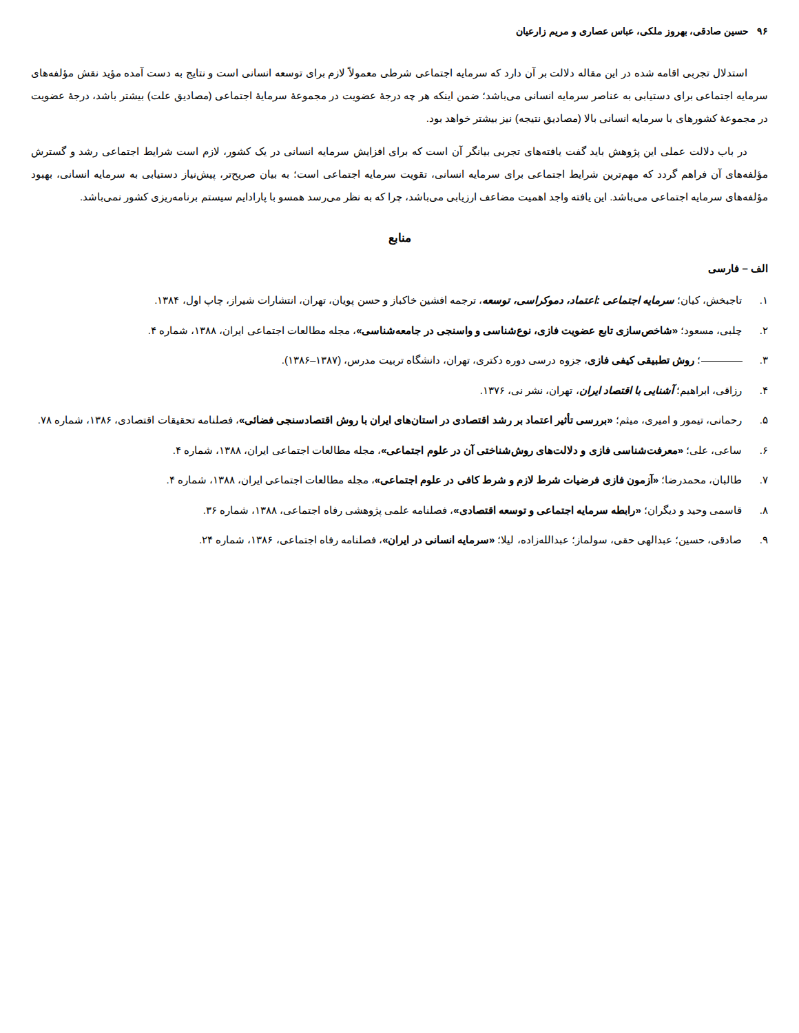۹۶ حسین صادقی، بهروز ملکی، عباس عصاری و مریم زارعیان
استدلال تجربی اقامه شده در این مقاله دلالت بر آن دارد که سرمایه اجتماعی شرطی معمولاً لازم برای توسعه انسانی است و نتایج به دست آمده مؤید نقش مؤلفه‌های سرمایه اجتماعی برای دستیابی به عناصر سرمایه انسانی می‌باشد؛ ضمن اینکه هر چه درجهٔ عضویت در مجموعهٔ سرمایهٔ اجتماعی (مصادیق علت) بیشتر باشد، درجهٔ عضویت در مجموعهٔ کشورهای با سرمایه انسانی بالا (مصادیق نتیجه) نیز بیشتر خواهد بود.
در باب دلالت عملی این پژوهش باید گفت یافته‌های تجربی بیانگر آن است که برای افزایش سرمایه انسانی در یک کشور، لازم است شرایط اجتماعی رشد و گسترش مؤلفه‌های آن فراهم گردد که مهم‌ترین شرایط اجتماعی برای سرمایه انسانی، تقویت سرمایه اجتماعی است؛ به بیان صریح‌تر، پیش‌نیاز دستیابی به سرمایه انسانی، بهبود مؤلفه‌های سرمایه اجتماعی می‌باشد. این یافته واجد اهمیت مضاعف ارزیابی می‌باشد، چرا که به نظر می‌رسد همسو با پارادایم سیستم برنامه‌ریزی کشور نمی‌باشد.
منابع
الف – فارسی
۱. تاجبخش، کیان؛ سرمایه اجتماعی :اعتماد، دموکراسی، توسعه، ترجمه افشین خاکباز و حسن پویان، تهران، انتشارات شیراز، چاپ اول، ۱۳۸۴.
۲. چلبی، مسعود؛ «شاخص‌سازی تابع عضویت فازی، نوع‌شناسی و واسنجی در جامعه‌شناسی»، مجله مطالعات اجتماعی ایران، ۱۳۸۸، شماره ۴.
۳. ؛ روش تطبیقی کیفی فازی، جزوه درسی دوره دکتری، تهران، دانشگاه تربیت مدرس، (۱۳۸۷–۱۳۸۶).
۴. رزاقی، ابراهیم؛ آشنایی با اقتصاد ایران، تهران، نشر نی، ۱۳۷۶.
۵. رحمانی، تیمور و امیری، میثم؛ «بررسی تأثیر اعتماد بر رشد اقتصادی در استان‌های ایران با روش اقتصادسنجی فضائی»، فصلنامه تحقیقات اقتصادی، ۱۳۸۶، شماره ۷۸.
۶. ساعی، علی؛ «معرفت‌شناسی فازی و دلالت‌های روش‌شناختی آن در علوم اجتماعی»، مجله مطالعات اجتماعی ایران، ۱۳۸۸، شماره ۴.
۷. طالبان، محمدرضا؛ «آزمون فازی فرضیات شرط لازم و شرط کافی در علوم اجتماعی»، مجله مطالعات اجتماعی ایران، ۱۳۸۸، شماره ۴.
۸. قاسمی وحید و دیگران؛ «رابطه سرمایه اجتماعی و توسعه اقتصادی»، فصلنامه علمی پژوهشی رفاه اجتماعی، ۱۳۸۸، شماره ۳۶.
۹. صادقی، حسین؛ عبدالهی حقی، سولماز؛ عبدالله‌زاده، لیلا؛ «سرمایه انسانی در ایران»، فصلنامه رفاه اجتماعی، ۱۳۸۶، شماره ۲۴.